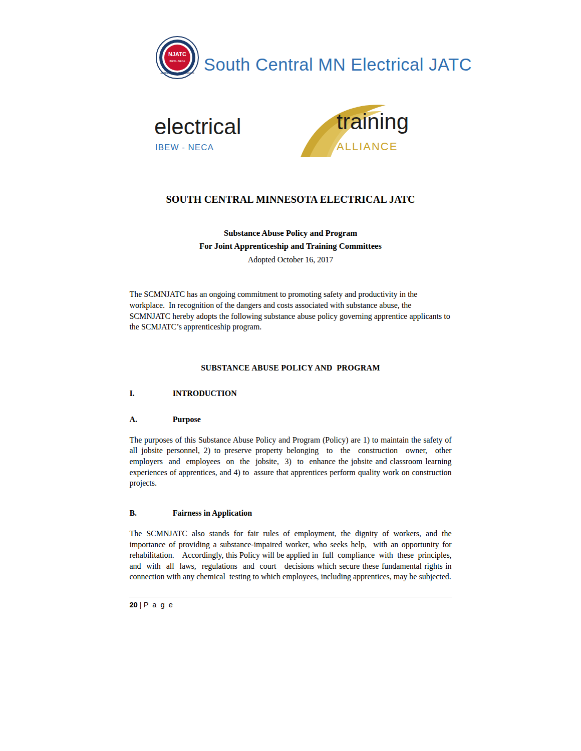NJATC IBEW • NECA APPRENTICESHIP & TRAINING
South Central MN Electrical JATC
electrical training IBEW - NECA ALLIANCE
SOUTH CENTRAL MINNESOTA ELECTRICAL JATC
Substance Abuse Policy and Program
For Joint Apprenticeship and Training Committees
Adopted October 16, 2017
The SCMNJATC has an ongoing commitment to promoting safety and productivity in the workplace. In recognition of the dangers and costs associated with substance abuse, the SCMNJATC hereby adopts the following substance abuse policy governing apprentice applicants to the SCMJATC’s apprenticeship program.
SUBSTANCE ABUSE POLICY AND PROGRAM
I. INTRODUCTION
A. Purpose
The purposes of this Substance Abuse Policy and Program (Policy) are 1) to maintain the safety of all jobsite personnel, 2) to preserve property belonging to the construction owner, other employers and employees on the jobsite, 3) to enhance the jobsite and classroom learning experiences of apprentices, and 4) to assure that apprentices perform quality work on construction projects.
B. Fairness in Application
The SCMNJATC also stands for fair rules of employment, the dignity of workers, and the importance of providing a substance-impaired worker, who seeks help, with an opportunity for rehabilitation. Accordingly, this Policy will be applied in full compliance with these principles, and with all laws, regulations and court decisions which secure these fundamental rights in connection with any chemical testing to which employees, including apprentices, may be subjected.
20 | P a g e